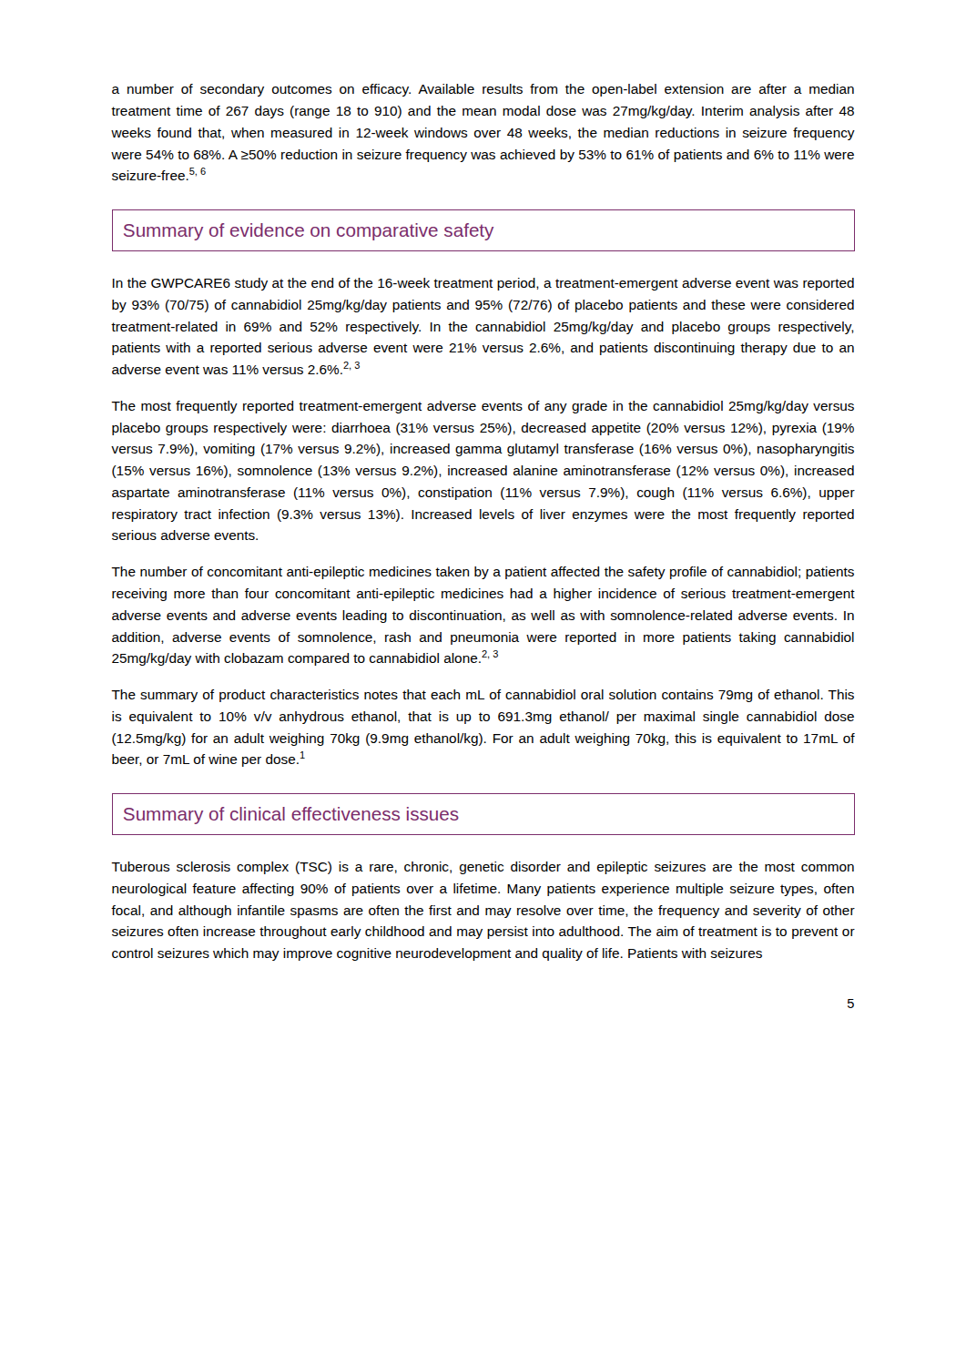a number of secondary outcomes on efficacy. Available results from the open-label extension are after a median treatment time of 267 days (range 18 to 910) and the mean modal dose was 27mg/kg/day. Interim analysis after 48 weeks found that, when measured in 12-week windows over 48 weeks, the median reductions in seizure frequency were 54% to 68%. A ≥50% reduction in seizure frequency was achieved by 53% to 61% of patients and 6% to 11% were seizure-free.5, 6
Summary of evidence on comparative safety
In the GWPCARE6 study at the end of the 16-week treatment period, a treatment-emergent adverse event was reported by 93% (70/75) of cannabidiol 25mg/kg/day patients and 95% (72/76) of placebo patients and these were considered treatment-related in 69% and 52% respectively. In the cannabidiol 25mg/kg/day and placebo groups respectively, patients with a reported serious adverse event were 21% versus 2.6%, and patients discontinuing therapy due to an adverse event was 11% versus 2.6%.2, 3
The most frequently reported treatment-emergent adverse events of any grade in the cannabidiol 25mg/kg/day versus placebo groups respectively were: diarrhoea (31% versus 25%), decreased appetite (20% versus 12%), pyrexia (19% versus 7.9%), vomiting (17% versus 9.2%), increased gamma glutamyl transferase (16% versus 0%), nasopharyngitis (15% versus 16%), somnolence (13% versus 9.2%), increased alanine aminotransferase (12% versus 0%), increased aspartate aminotransferase (11% versus 0%), constipation (11% versus 7.9%), cough (11% versus 6.6%), upper respiratory tract infection (9.3% versus 13%). Increased levels of liver enzymes were the most frequently reported serious adverse events.
The number of concomitant anti-epileptic medicines taken by a patient affected the safety profile of cannabidiol; patients receiving more than four concomitant anti-epileptic medicines had a higher incidence of serious treatment-emergent adverse events and adverse events leading to discontinuation, as well as with somnolence-related adverse events. In addition, adverse events of somnolence, rash and pneumonia were reported in more patients taking cannabidiol 25mg/kg/day with clobazam compared to cannabidiol alone.2, 3
The summary of product characteristics notes that each mL of cannabidiol oral solution contains 79mg of ethanol. This is equivalent to 10% v/v anhydrous ethanol, that is up to 691.3mg ethanol/ per maximal single cannabidiol dose (12.5mg/kg) for an adult weighing 70kg (9.9mg ethanol/kg). For an adult weighing 70kg, this is equivalent to 17mL of beer, or 7mL of wine per dose.1
Summary of clinical effectiveness issues
Tuberous sclerosis complex (TSC) is a rare, chronic, genetic disorder and epileptic seizures are the most common neurological feature affecting 90% of patients over a lifetime. Many patients experience multiple seizure types, often focal, and although infantile spasms are often the first and may resolve over time, the frequency and severity of other seizures often increase throughout early childhood and may persist into adulthood. The aim of treatment is to prevent or control seizures which may improve cognitive neurodevelopment and quality of life. Patients with seizures
5